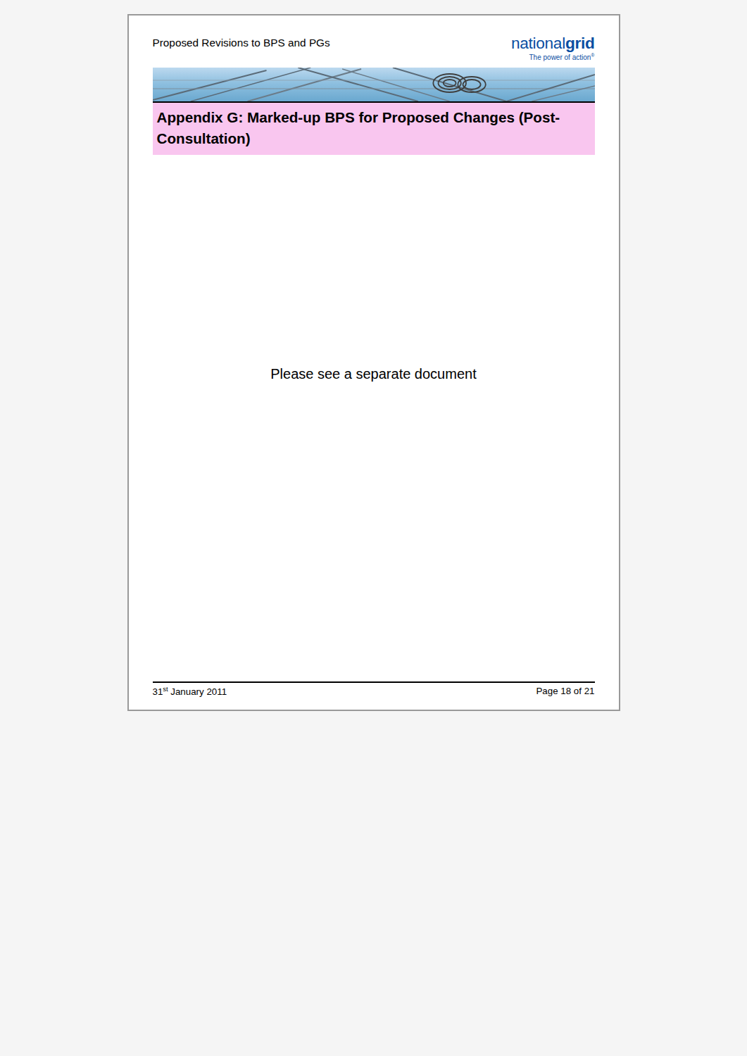Proposed Revisions to BPS and PGs
nationalgrid
The power of action®
Appendix G: Marked-up BPS for Proposed Changes (Post-Consultation)
Please see a separate document
31st January 2011
Page 18 of 21